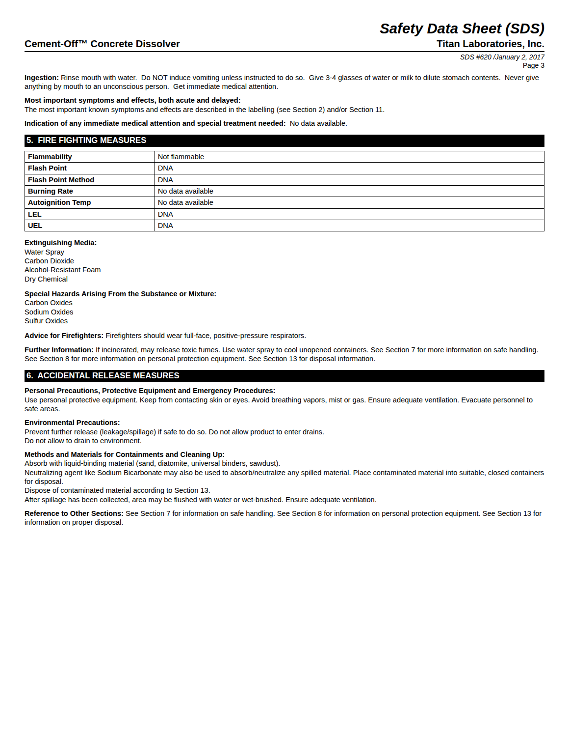Safety Data Sheet (SDS)
Cement-Off™ Concrete Dissolver Titan Laboratories, Inc.
SDS #620 /January 2, 2017
Page 3
Ingestion: Rinse mouth with water. Do NOT induce vomiting unless instructed to do so. Give 3-4 glasses of water or milk to dilute stomach contents. Never give anything by mouth to an unconscious person. Get immediate medical attention.
Most important symptoms and effects, both acute and delayed:
The most important known symptoms and effects are described in the labelling (see Section 2) and/or Section 11.
Indication of any immediate medical attention and special treatment needed: No data available.
5. FIRE FIGHTING MEASURES
| Flammability | Not flammable |
| Flash Point | DNA |
| Flash Point Method | DNA |
| Burning Rate | No data available |
| Autoignition Temp | No data available |
| LEL | DNA |
| UEL | DNA |
Extinguishing Media:
Water Spray
Carbon Dioxide
Alcohol-Resistant Foam
Dry Chemical
Special Hazards Arising From the Substance or Mixture:
Carbon Oxides
Sodium Oxides
Sulfur Oxides
Advice for Firefighters: Firefighters should wear full-face, positive-pressure respirators.
Further Information: If incinerated, may release toxic fumes. Use water spray to cool unopened containers. See Section 7 for more information on safe handling. See Section 8 for more information on personal protection equipment. See Section 13 for disposal information.
6. ACCIDENTAL RELEASE MEASURES
Personal Precautions, Protective Equipment and Emergency Procedures:
Use personal protective equipment. Keep from contacting skin or eyes. Avoid breathing vapors, mist or gas. Ensure adequate ventilation. Evacuate personnel to safe areas.
Environmental Precautions:
Prevent further release (leakage/spillage) if safe to do so. Do not allow product to enter drains.
Do not allow to drain to environment.
Methods and Materials for Containments and Cleaning Up:
Absorb with liquid-binding material (sand, diatomite, universal binders, sawdust).
Neutralizing agent like Sodium Bicarbonate may also be used to absorb/neutralize any spilled material. Place contaminated material into suitable, closed containers for disposal.
Dispose of contaminated material according to Section 13.
After spillage has been collected, area may be flushed with water or wet-brushed. Ensure adequate ventilation.
Reference to Other Sections: See Section 7 for information on safe handling. See Section 8 for information on personal protection equipment. See Section 13 for information on proper disposal.